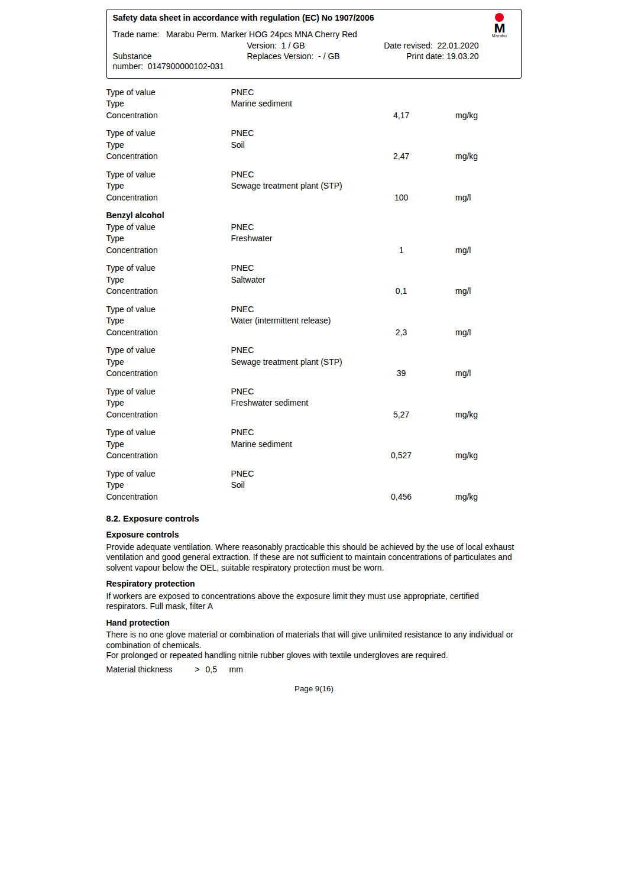M
Marabu
Safety data sheet in accordance with regulation (EC) No 1907/2006
Trade name: Marabu Perm. Marker HOG 24pcs MNA Cherry Red
Version: 1 / GB
Date revised: 22.01.2020
Substance number: 0147900000102-031
Replaces Version: - / GB
Print date: 19.03.20
| Type of value | PNEC | | |
| Type | Marine sediment | | |
| Concentration | | 4,17 | mg/kg |
| Type of value | PNEC | | |
| Type | Soil | | |
| Concentration | | 2,47 | mg/kg |
| Type of value | PNEC | | |
| Type | Sewage treatment plant (STP) | | |
| Concentration | | 100 | mg/l |
| Benzyl alcohol |
| Type of value | PNEC | | |
| Type | Freshwater | | |
| Concentration | | 1 | mg/l |
| Type of value | PNEC | | |
| Type | Saltwater | | |
| Concentration | | 0,1 | mg/l |
| Type of value | PNEC | | |
| Type | Water (intermittent release) | | |
| Concentration | | 2,3 | mg/l |
| Type of value | PNEC | | |
| Type | Sewage treatment plant (STP) | | |
| Concentration | | 39 | mg/l |
| Type of value | PNEC | | |
| Type | Freshwater sediment | | |
| Concentration | | 5,27 | mg/kg |
| Type of value | PNEC | | |
| Type | Marine sediment | | |
| Concentration | | 0,527 | mg/kg |
| Type of value | PNEC | | |
| Type | Soil | | |
| Concentration | | 0,456 | mg/kg |
8.2. Exposure controls
Exposure controls
Provide adequate ventilation. Where reasonably practicable this should be achieved by the use of local exhaust ventilation and good general extraction. If these are not sufficient to maintain concentrations of particulates and solvent vapour below the OEL, suitable respiratory protection must be worn.
Respiratory protection
If workers are exposed to concentrations above the exposure limit they must use appropriate, certified respirators. Full mask, filter A
Hand protection
There is no one glove material or combination of materials that will give unlimited resistance to any individual or combination of chemicals.
For prolonged or repeated handling nitrile rubber gloves with textile undergloves are required.
Material thickness
>
0,5
mm
Page 9(16)